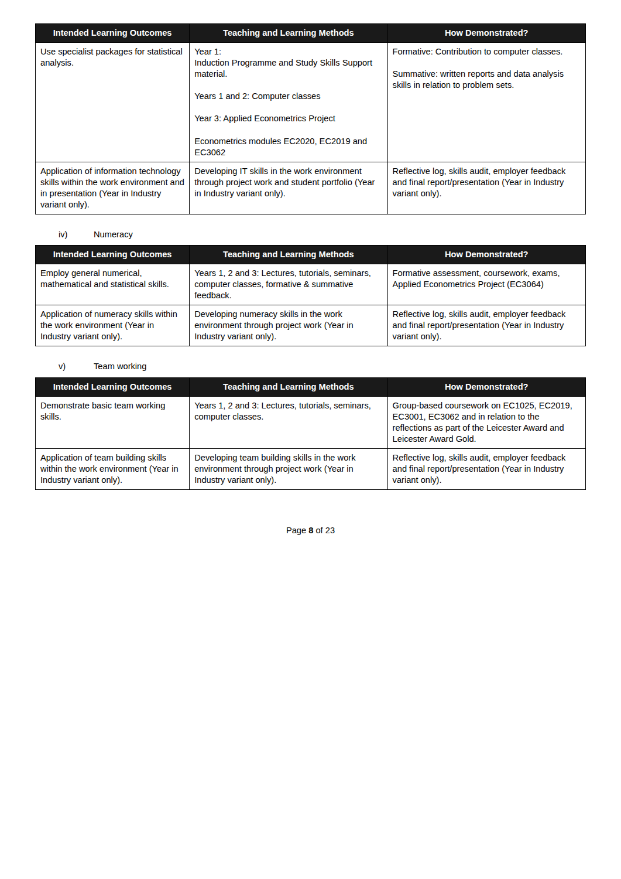| Intended Learning Outcomes | Teaching and Learning Methods | How Demonstrated? |
| --- | --- | --- |
| Use specialist packages for statistical analysis. | Year 1: Induction Programme and Study Skills Support material. Years 1 and 2: Computer classes Year 3: Applied Econometrics Project Econometrics modules EC2020, EC2019 and EC3062 | Formative: Contribution to computer classes. Summative: written reports and data analysis skills in relation to problem sets. |
| Application of information technology skills within the work environment and in presentation (Year in Industry variant only). | Developing IT skills in the work environment through project work and student portfolio (Year in Industry variant only). | Reflective log, skills audit, employer feedback and final report/presentation (Year in Industry variant only). |
iv) Numeracy
| Intended Learning Outcomes | Teaching and Learning Methods | How Demonstrated? |
| --- | --- | --- |
| Employ general numerical, mathematical and statistical skills. | Years 1, 2 and 3: Lectures, tutorials, seminars, computer classes, formative & summative feedback. | Formative assessment, coursework, exams, Applied Econometrics Project (EC3064) |
| Application of numeracy skills within the work environment (Year in Industry variant only). | Developing numeracy skills in the work environment through project work (Year in Industry variant only). | Reflective log, skills audit, employer feedback and final report/presentation (Year in Industry variant only). |
v) Team working
| Intended Learning Outcomes | Teaching and Learning Methods | How Demonstrated? |
| --- | --- | --- |
| Demonstrate basic team working skills. | Years 1, 2 and 3: Lectures, tutorials, seminars, computer classes. | Group-based coursework on EC1025, EC2019, EC3001, EC3062 and in relation to the reflections as part of the Leicester Award and Leicester Award Gold. |
| Application of team building skills within the work environment (Year in Industry variant only). | Developing team building skills in the work environment through project work (Year in Industry variant only). | Reflective log, skills audit, employer feedback and final report/presentation (Year in Industry variant only). |
Page 8 of 23